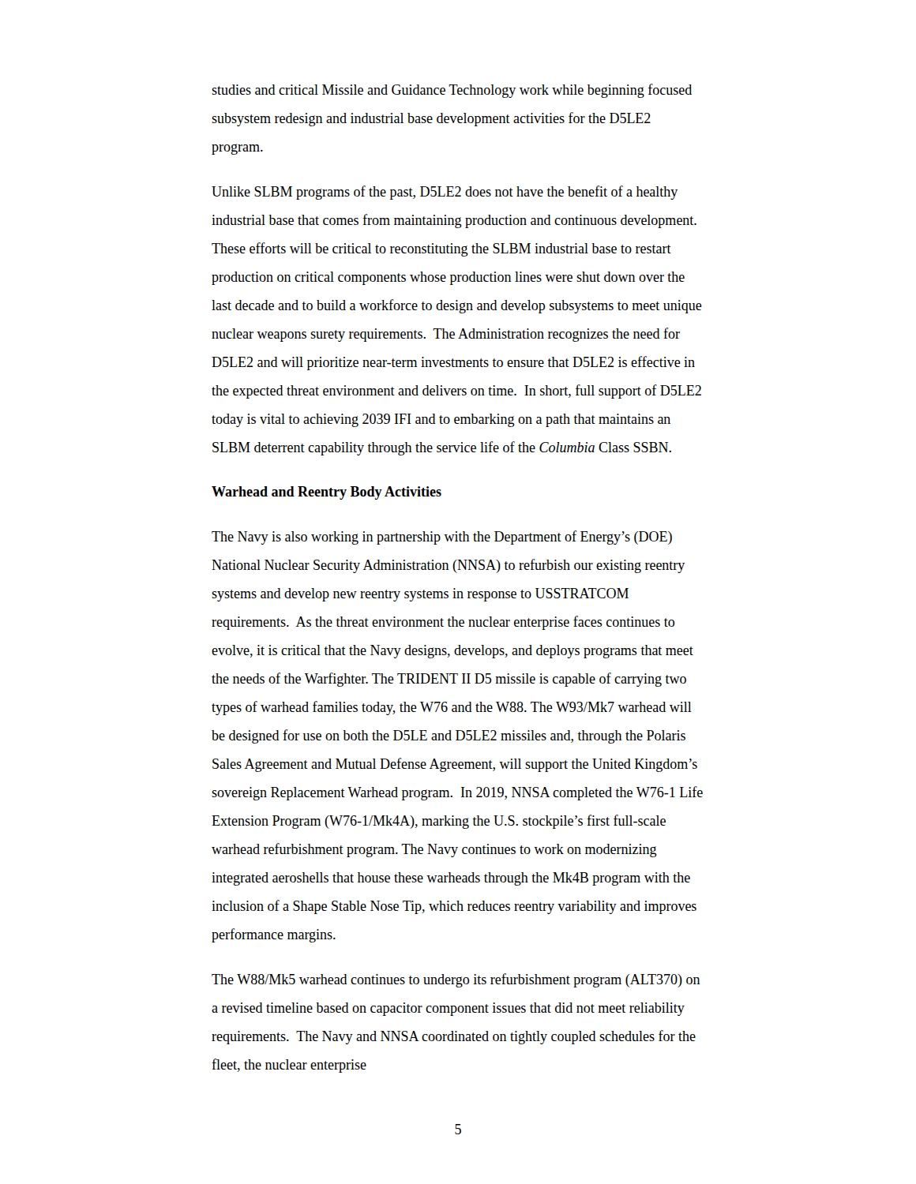studies and critical Missile and Guidance Technology work while beginning focused subsystem redesign and industrial base development activities for the D5LE2 program.
Unlike SLBM programs of the past, D5LE2 does not have the benefit of a healthy industrial base that comes from maintaining production and continuous development. These efforts will be critical to reconstituting the SLBM industrial base to restart production on critical components whose production lines were shut down over the last decade and to build a workforce to design and develop subsystems to meet unique nuclear weapons surety requirements. The Administration recognizes the need for D5LE2 and will prioritize near-term investments to ensure that D5LE2 is effective in the expected threat environment and delivers on time. In short, full support of D5LE2 today is vital to achieving 2039 IFI and to embarking on a path that maintains an SLBM deterrent capability through the service life of the Columbia Class SSBN.
Warhead and Reentry Body Activities
The Navy is also working in partnership with the Department of Energy’s (DOE) National Nuclear Security Administration (NNSA) to refurbish our existing reentry systems and develop new reentry systems in response to USSTRATCOM requirements. As the threat environment the nuclear enterprise faces continues to evolve, it is critical that the Navy designs, develops, and deploys programs that meet the needs of the Warfighter. The TRIDENT II D5 missile is capable of carrying two types of warhead families today, the W76 and the W88. The W93/Mk7 warhead will be designed for use on both the D5LE and D5LE2 missiles and, through the Polaris Sales Agreement and Mutual Defense Agreement, will support the United Kingdom’s sovereign Replacement Warhead program. In 2019, NNSA completed the W76-1 Life Extension Program (W76-1/Mk4A), marking the U.S. stockpile’s first full-scale warhead refurbishment program. The Navy continues to work on modernizing integrated aeroshells that house these warheads through the Mk4B program with the inclusion of a Shape Stable Nose Tip, which reduces reentry variability and improves performance margins.
The W88/Mk5 warhead continues to undergo its refurbishment program (ALT370) on a revised timeline based on capacitor component issues that did not meet reliability requirements. The Navy and NNSA coordinated on tightly coupled schedules for the fleet, the nuclear enterprise
5